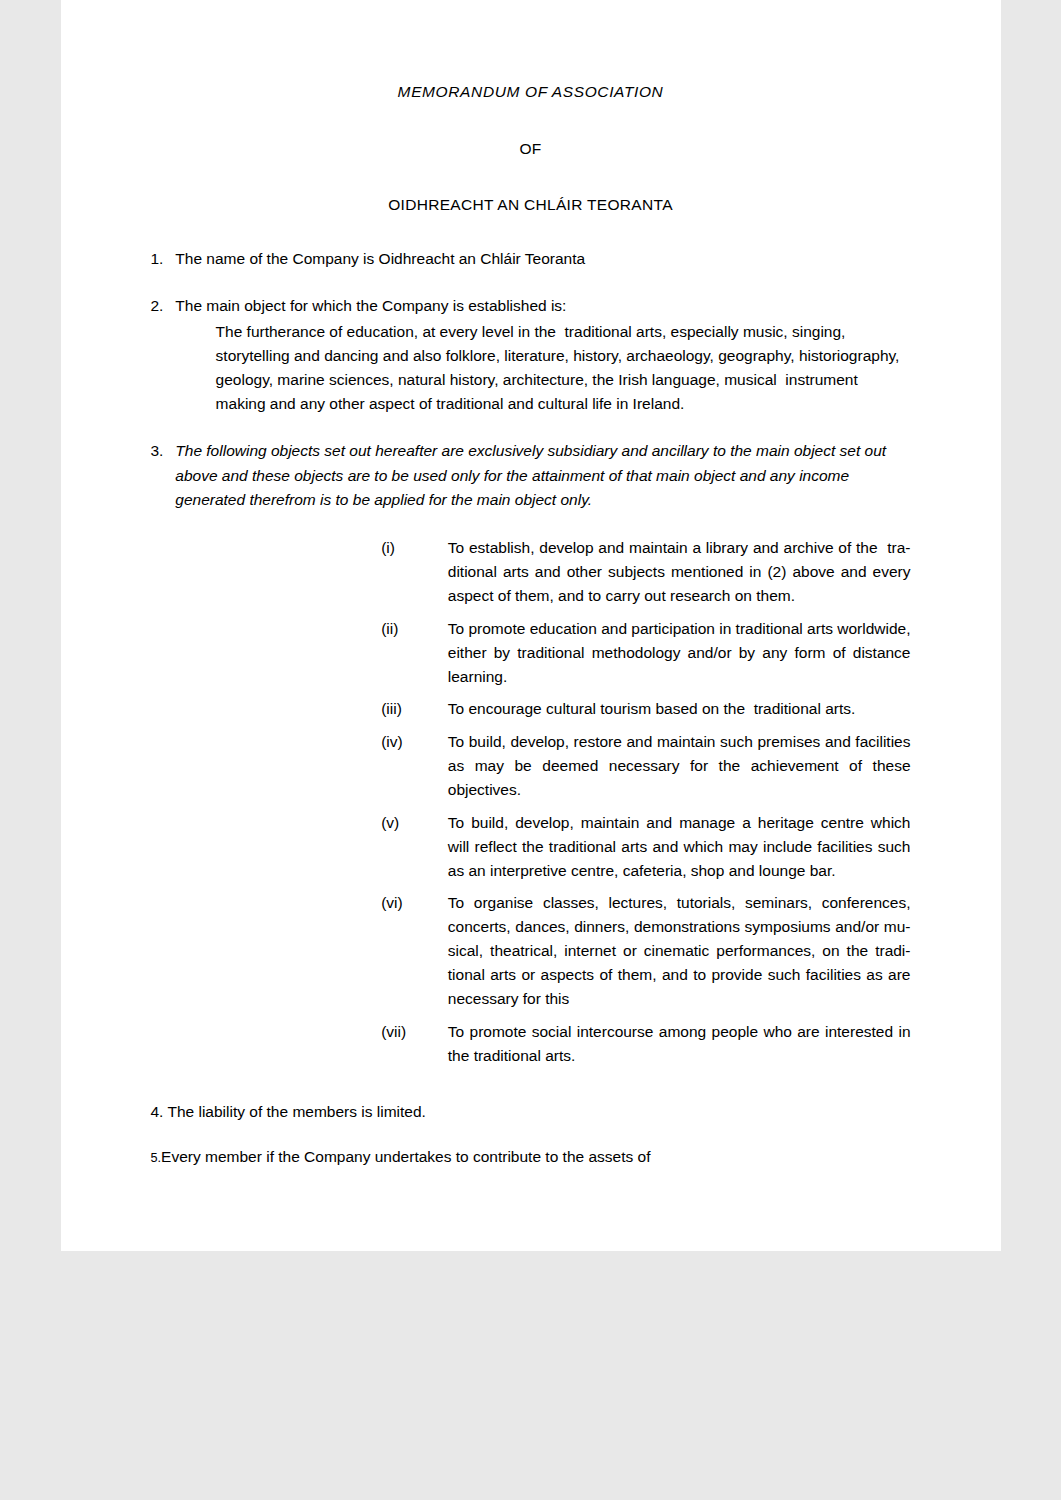MEMORANDUM OF ASSOCIATION
OF
OIDHREACHT AN CHLÁIR TEORANTA
1. The name of the Company is Oidhreacht an Chláir Teoranta
2. The main object for which the Company is established is:
The furtherance of education, at every level in the traditional arts, especially music, singing, storytelling and dancing and also folklore, literature, history, archaeology, geography, historiography, geology, marine sciences, natural history, architecture, the Irish language, musical instrument making and any other aspect of traditional and cultural life in Ireland.
3. The following objects set out hereafter are exclusively subsidiary and ancillary to the main object set out above and these objects are to be used only for the attainment of that main object and any income generated therefrom is to be applied for the main object only.
| (i) | To establish, develop and maintain a library and archive of the traditional arts and other subjects mentioned in (2) above and every aspect of them, and to carry out research on them. |
| (ii) | To promote education and participation in traditional arts worldwide, either by traditional methodology and/or by any form of distance learning. |
| (iii) | To encourage cultural tourism based on the traditional arts. |
| (iv) | To build, develop, restore and maintain such premises and facilities as may be deemed necessary for the achievement of these objectives. |
| (v) | To build, develop, maintain and manage a heritage centre which will reflect the traditional arts and which may include facilities such as an interpretive centre, cafeteria, shop and lounge bar. |
| (vi) | To organise classes, lectures, tutorials, seminars, conferences, concerts, dances, dinners, demonstrations symposiums and/or musical, theatrical, internet or cinematic performances, on the traditional arts or aspects of them, and to provide such facilities as are necessary for this |
| (vii) | To promote social intercourse among people who are interested in the traditional arts. |
4. The liability of the members is limited.
5. Every member if the Company undertakes to contribute to the assets of